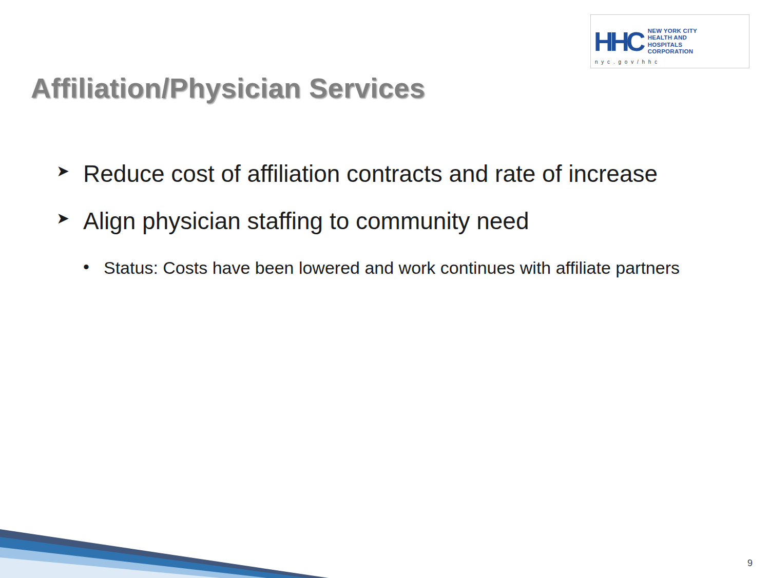HHC
NEW YORK CITY
HEALTH AND
HOSPITALS
CORPORATION
n y c . g o v / h h c
Affiliation/Physician Services
Reduce cost of affiliation contracts and rate of increase
Align physician staffing to community need
Status: Costs have been lowered and work continues with affiliate partners
9